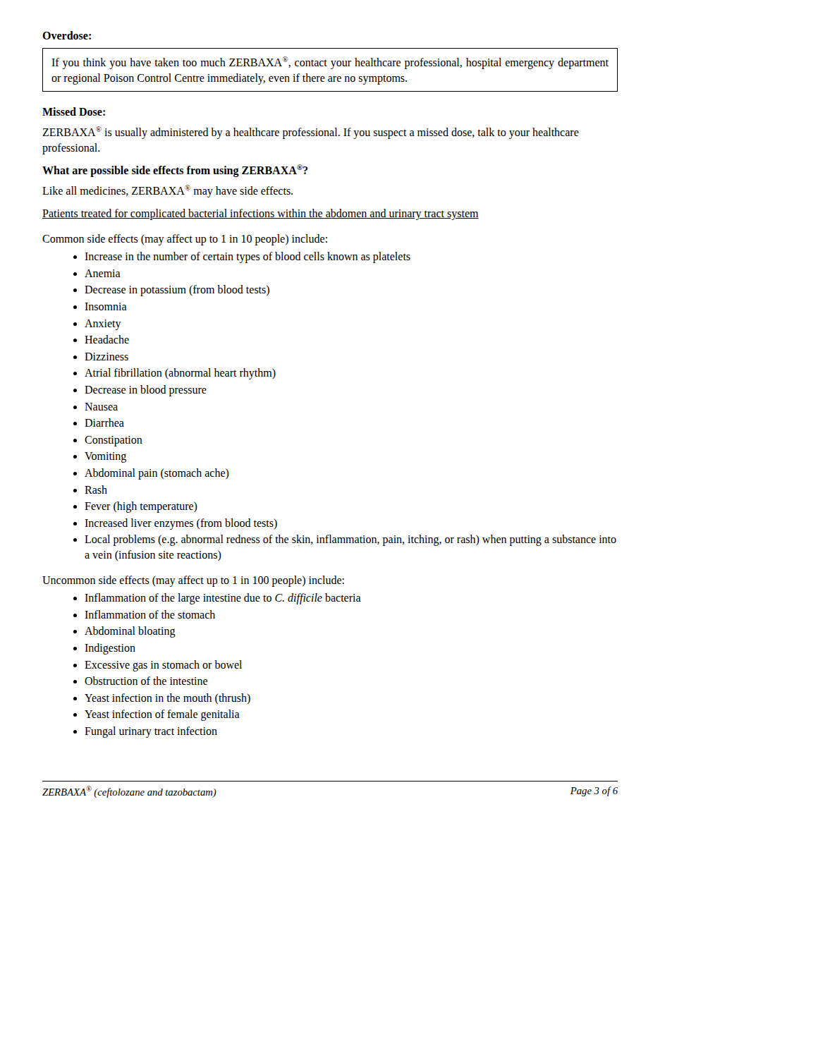Overdose:
If you think you have taken too much ZERBAXA®, contact your healthcare professional, hospital emergency department or regional Poison Control Centre immediately, even if there are no symptoms.
Missed Dose:
ZERBAXA® is usually administered by a healthcare professional. If you suspect a missed dose, talk to your healthcare professional.
What are possible side effects from using ZERBAXA®?
Like all medicines, ZERBAXA® may have side effects.
Patients treated for complicated bacterial infections within the abdomen and urinary tract system
Common side effects (may affect up to 1 in 10 people) include:
Increase in the number of certain types of blood cells known as platelets
Anemia
Decrease in potassium (from blood tests)
Insomnia
Anxiety
Headache
Dizziness
Atrial fibrillation (abnormal heart rhythm)
Decrease in blood pressure
Nausea
Diarrhea
Constipation
Vomiting
Abdominal pain (stomach ache)
Rash
Fever (high temperature)
Increased liver enzymes (from blood tests)
Local problems (e.g. abnormal redness of the skin, inflammation, pain, itching, or rash) when putting a substance into a vein (infusion site reactions)
Uncommon side effects (may affect up to 1 in 100 people) include:
Inflammation of the large intestine due to C. difficile bacteria
Inflammation of the stomach
Abdominal bloating
Indigestion
Excessive gas in stomach or bowel
Obstruction of the intestine
Yeast infection in the mouth (thrush)
Yeast infection of female genitalia
Fungal urinary tract infection
ZERBAXA® (ceftolozane and tazobactam) Page 3 of 6